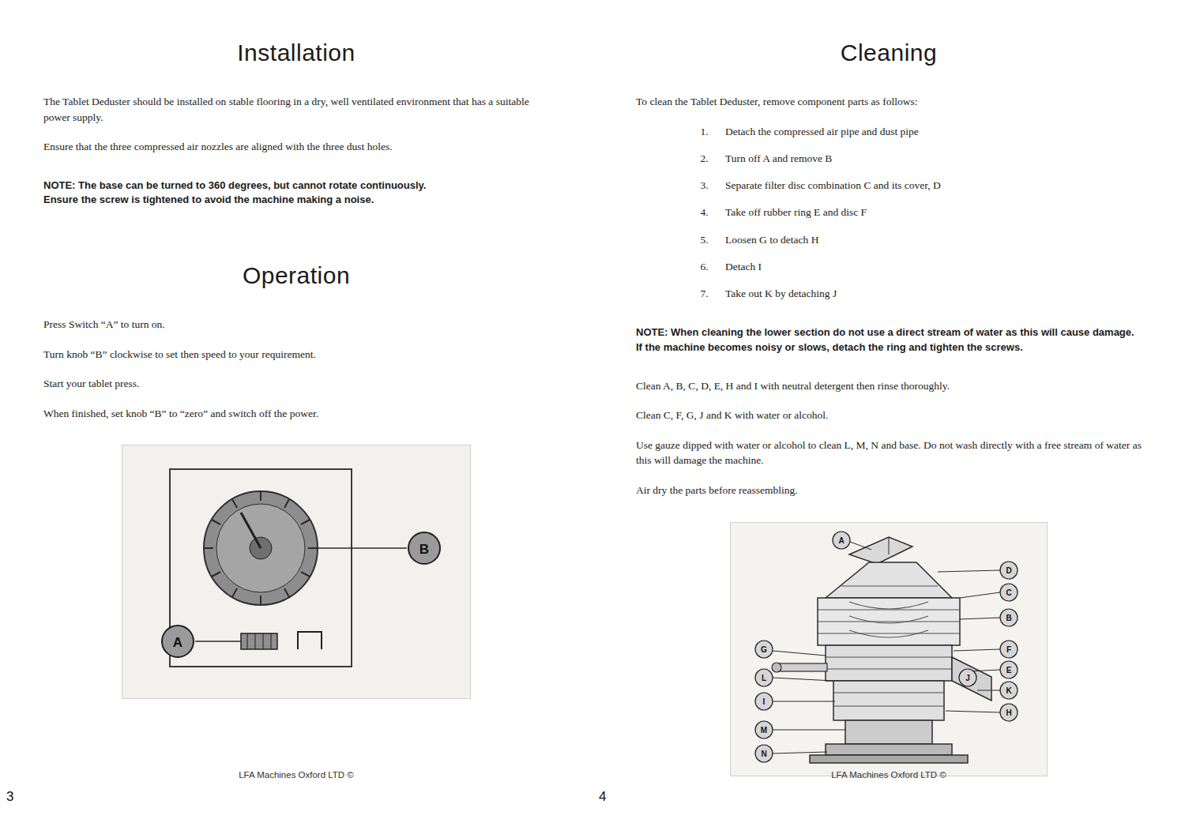Installation
The Tablet Deduster should be installed on stable flooring in a dry, well ventilated environment that has a suitable power supply.
Ensure that the three compressed air nozzles are aligned with the three dust holes.
NOTE: The base can be turned to 360 degrees, but cannot rotate continuously.
Ensure the screw is tightened to avoid the machine making a noise.
Operation
Press Switch “A” to turn on.
Turn knob “B” clockwise to set then speed to your requirement.
Start your tablet press.
When finished, set knob “B” to “zero” and switch off the power.
B A
LFA Machines Oxford LTD ©
3
Cleaning
To clean the Tablet Deduster, remove component parts as follows:
Detach the compressed air pipe and dust pipe
Turn off A and remove B
Separate filter disc combination C and its cover, D
Take off rubber ring E and disc F
Loosen G to detach H
Detach I
Take out K by detaching J
NOTE: When cleaning the lower section do not use a direct stream of water as this will cause damage.
If the machine becomes noisy or slows, detach the ring and tighten the screws.
Clean A, B, C, D, E, H and I with neutral detergent then rinse thoroughly.
Clean C, F, G, J and K with water or alcohol.
Use gauze dipped with water or alcohol to clean L, M, N and base. Do not wash directly with a free stream of water as this will damage the machine.
Air dry the parts before reassembling.
D C B F E K H A G L I M N J
LFA Machines Oxford LTD ©
4